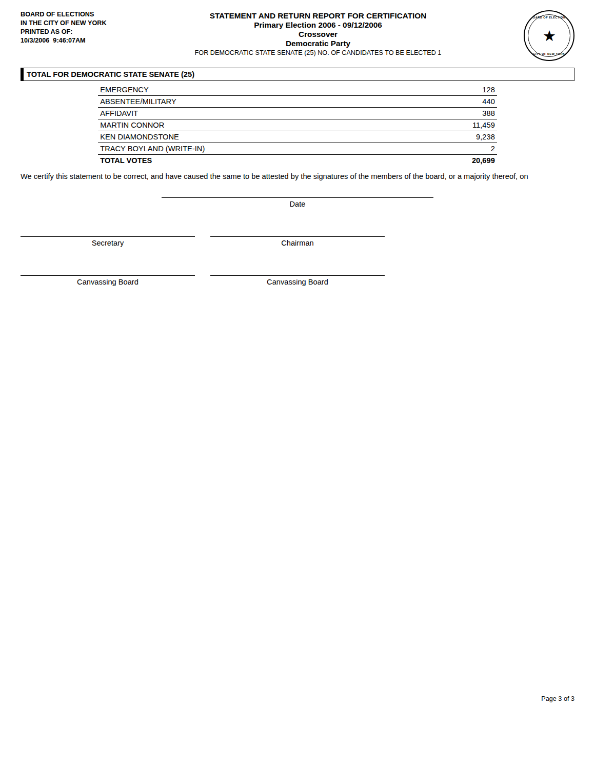BOARD OF ELECTIONS
IN THE CITY OF NEW YORK
PRINTED AS OF:
10/3/2006 9:46:07AM
STATEMENT AND RETURN REPORT FOR CERTIFICATION
Primary Election 2006 - 09/12/2006
Crossover
Democratic Party
FOR DEMOCRATIC STATE SENATE (25) NO. OF CANDIDATES TO BE ELECTED 1
BOARD OF ELECTIONS
★
CITY OF NEW YORK
TOTAL FOR DEMOCRATIC STATE SENATE (25)
| EMERGENCY | 128 |
| ABSENTEE/MILITARY | 440 |
| AFFIDAVIT | 388 |
| MARTIN CONNOR | 11,459 |
| KEN DIAMONDSTONE | 9,238 |
| TRACY BOYLAND (WRITE-IN) | 2 |
| TOTAL VOTES | 20,699 |
We certify this statement to be correct, and have caused the same to be attested by the signatures of the members of the board, or a majority thereof, on
Date
Secretary
Chairman
Canvassing Board
Canvassing Board
Page 3 of 3